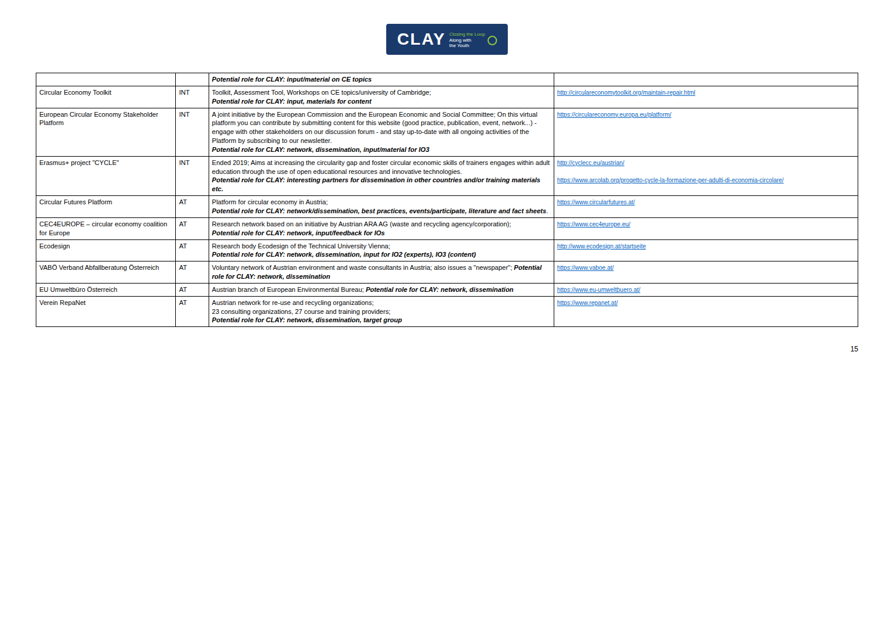CLAY Closing the Loop
Along with
the Youth
| | | Potential role for CLAY: input/material on CE topics | |
| Circular Economy Toolkit | INT | Toolkit, Assessment Tool, Workshops on CE topics/university of Cambridge; Potential role for CLAY: input, materials for content | http://circulareconomytoolkit.org/maintain-repair.html |
| European Circular Economy Stakeholder Platform | INT | A joint initiative by the European Commission and the European Economic and Social Committee; On this virtual platform you can contribute by submitting content for this website (good practice, publication, event, network...) - engage with other stakeholders on our discussion forum - and stay up-to-date with all ongoing activities of the Platform by subscribing to our newsletter. Potential role for CLAY: network, dissemination, input/material for IO3 | https://circulareconomy.europa.eu/platform/ |
| Erasmus+ project "CYCLE" | INT | Ended 2019; Aims at increasing the circularity gap and foster circular economic skills of trainers engages within adult education through the use of open educational resources and innovative technologies. Potential role for CLAY: interesting partners for dissemination in other countries and/or training materials etc. | http://cyclecc.eu/austrian/ https://www.arcolab.org/progetto-cycle-la-formazione-per-adulti-di-economia-circolare/ |
| Circular Futures Platform | AT | Platform for circular economy in Austria; Potential role for CLAY: network/dissemination, best practices, events/participate, literature and fact sheets . | https://www.circularfutures.at/ |
| CEC4EUROPE – circular economy coalition for Europe | AT | Research network based on an initiative by Austrian ARA AG (waste and recycling agency/corporation); Potential role for CLAY: network, input/feedback for IOs | https://www.cec4europe.eu/ |
| Ecodesign | AT | Research body Ecodesign of the Technical University Vienna; Potential role for CLAY: network, dissemination, input for IO2 (experts), IO3 (content) | http://www.ecodesign.at/startseite |
| VABÖ Verband Abfallberatung Österreich | AT | Voluntary network of Austrian environment and waste consultants in Austria; also issues a "newspaper"; Potential role for CLAY: network, dissemination | https://www.vaboe.at/ |
| EU Umweltbüro Österreich | AT | Austrian branch of European Environmental Bureau; Potential role for CLAY: network, dissemination | https://www.eu-umweltbuero.at/ |
| Verein RepaNet | AT | Austrian network for re-use and recycling organizations; 23 consulting organizations, 27 course and training providers; Potential role for CLAY: network, dissemination, target group | https://www.repanet.at/ |
15